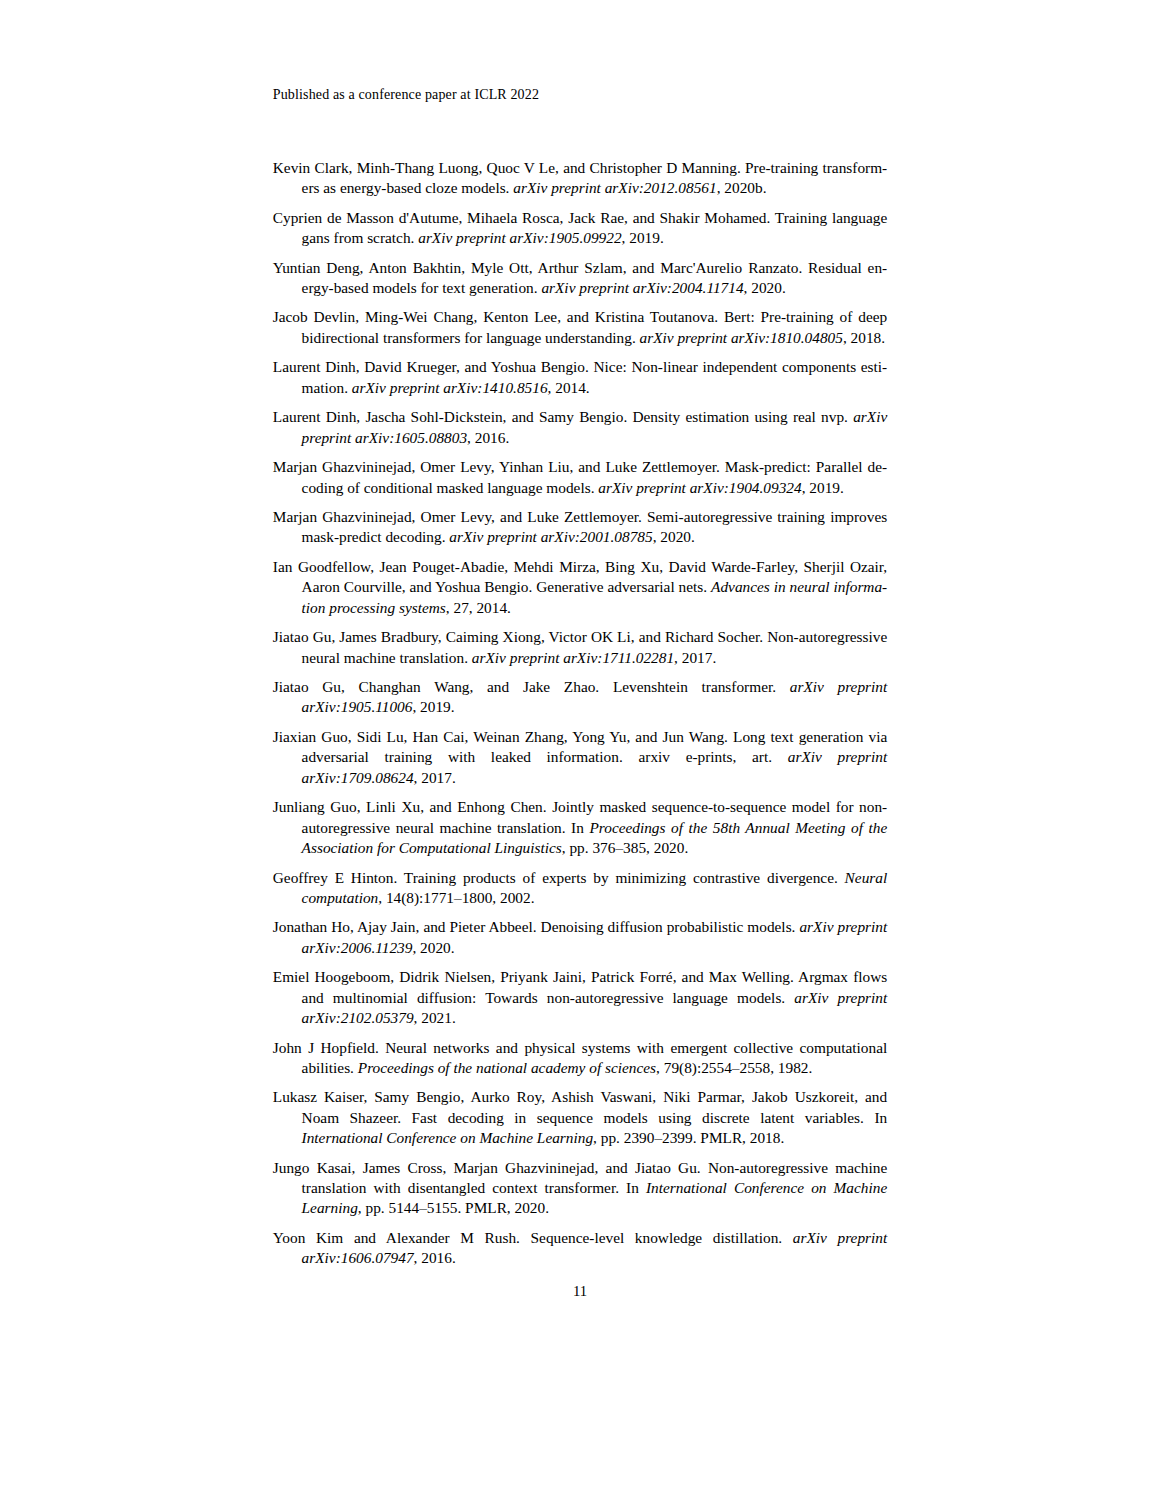Published as a conference paper at ICLR 2022
Kevin Clark, Minh-Thang Luong, Quoc V Le, and Christopher D Manning. Pre-training transformers as energy-based cloze models. arXiv preprint arXiv:2012.08561, 2020b.
Cyprien de Masson d'Autume, Mihaela Rosca, Jack Rae, and Shakir Mohamed. Training language gans from scratch. arXiv preprint arXiv:1905.09922, 2019.
Yuntian Deng, Anton Bakhtin, Myle Ott, Arthur Szlam, and Marc'Aurelio Ranzato. Residual energy-based models for text generation. arXiv preprint arXiv:2004.11714, 2020.
Jacob Devlin, Ming-Wei Chang, Kenton Lee, and Kristina Toutanova. Bert: Pre-training of deep bidirectional transformers for language understanding. arXiv preprint arXiv:1810.04805, 2018.
Laurent Dinh, David Krueger, and Yoshua Bengio. Nice: Non-linear independent components estimation. arXiv preprint arXiv:1410.8516, 2014.
Laurent Dinh, Jascha Sohl-Dickstein, and Samy Bengio. Density estimation using real nvp. arXiv preprint arXiv:1605.08803, 2016.
Marjan Ghazvininejad, Omer Levy, Yinhan Liu, and Luke Zettlemoyer. Mask-predict: Parallel decoding of conditional masked language models. arXiv preprint arXiv:1904.09324, 2019.
Marjan Ghazvininejad, Omer Levy, and Luke Zettlemoyer. Semi-autoregressive training improves mask-predict decoding. arXiv preprint arXiv:2001.08785, 2020.
Ian Goodfellow, Jean Pouget-Abadie, Mehdi Mirza, Bing Xu, David Warde-Farley, Sherjil Ozair, Aaron Courville, and Yoshua Bengio. Generative adversarial nets. Advances in neural information processing systems, 27, 2014.
Jiatao Gu, James Bradbury, Caiming Xiong, Victor OK Li, and Richard Socher. Non-autoregressive neural machine translation. arXiv preprint arXiv:1711.02281, 2017.
Jiatao Gu, Changhan Wang, and Jake Zhao. Levenshtein transformer. arXiv preprint arXiv:1905.11006, 2019.
Jiaxian Guo, Sidi Lu, Han Cai, Weinan Zhang, Yong Yu, and Jun Wang. Long text generation via adversarial training with leaked information. arxiv e-prints, art. arXiv preprint arXiv:1709.08624, 2017.
Junliang Guo, Linli Xu, and Enhong Chen. Jointly masked sequence-to-sequence model for non-autoregressive neural machine translation. In Proceedings of the 58th Annual Meeting of the Association for Computational Linguistics, pp. 376–385, 2020.
Geoffrey E Hinton. Training products of experts by minimizing contrastive divergence. Neural computation, 14(8):1771–1800, 2002.
Jonathan Ho, Ajay Jain, and Pieter Abbeel. Denoising diffusion probabilistic models. arXiv preprint arXiv:2006.11239, 2020.
Emiel Hoogeboom, Didrik Nielsen, Priyank Jaini, Patrick Forré, and Max Welling. Argmax flows and multinomial diffusion: Towards non-autoregressive language models. arXiv preprint arXiv:2102.05379, 2021.
John J Hopfield. Neural networks and physical systems with emergent collective computational abilities. Proceedings of the national academy of sciences, 79(8):2554–2558, 1982.
Lukasz Kaiser, Samy Bengio, Aurko Roy, Ashish Vaswani, Niki Parmar, Jakob Uszkoreit, and Noam Shazeer. Fast decoding in sequence models using discrete latent variables. In International Conference on Machine Learning, pp. 2390–2399. PMLR, 2018.
Jungo Kasai, James Cross, Marjan Ghazvininejad, and Jiatao Gu. Non-autoregressive machine translation with disentangled context transformer. In International Conference on Machine Learning, pp. 5144–5155. PMLR, 2020.
Yoon Kim and Alexander M Rush. Sequence-level knowledge distillation. arXiv preprint arXiv:1606.07947, 2016.
11